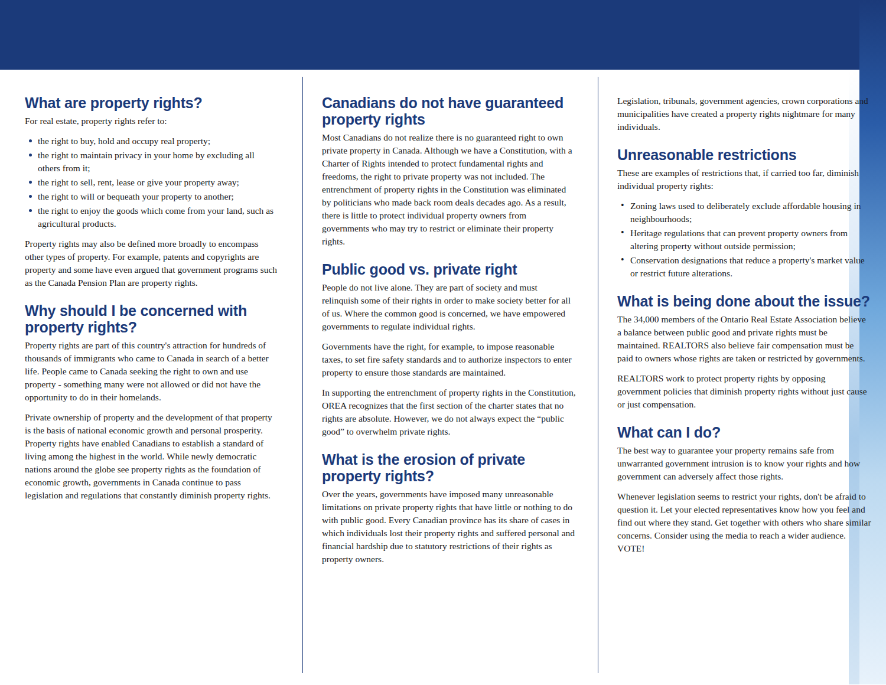What are property rights?
For real estate, property rights refer to:
the right to buy, hold and occupy real property;
the right to maintain privacy in your home by excluding all others from it;
the right to sell, rent, lease or give your property away;
the right to will or bequeath your property to another;
the right to enjoy the goods which come from your land, such as agricultural products.
Property rights may also be defined more broadly to encompass other types of property. For example, patents and copyrights are property and some have even argued that government programs such as the Canada Pension Plan are property rights.
Why should I be concerned with property rights?
Property rights are part of this country's attraction for hundreds of thousands of immigrants who came to Canada in search of a better life. People came to Canada seeking the right to own and use property - something many were not allowed or did not have the opportunity to do in their homelands.
Private ownership of property and the development of that property is the basis of national economic growth and personal prosperity. Property rights have enabled Canadians to establish a standard of living among the highest in the world. While newly democratic nations around the globe see property rights as the foundation of economic growth, governments in Canada continue to pass legislation and regulations that constantly diminish property rights.
Canadians do not have guaranteed property rights
Most Canadians do not realize there is no guaranteed right to own private property in Canada. Although we have a Constitution, with a Charter of Rights intended to protect fundamental rights and freedoms, the right to private property was not included. The entrenchment of property rights in the Constitution was eliminated by politicians who made back room deals decades ago. As a result, there is little to protect individual property owners from governments who may try to restrict or eliminate their property rights.
Public good vs. private right
People do not live alone. They are part of society and must relinquish some of their rights in order to make society better for all of us. Where the common good is concerned, we have empowered governments to regulate individual rights.
Governments have the right, for example, to impose reasonable taxes, to set fire safety standards and to authorize inspectors to enter property to ensure those standards are maintained.
In supporting the entrenchment of property rights in the Constitution, OREA recognizes that the first section of the charter states that no rights are absolute. However, we do not always expect the “public good” to overwhelm private rights.
What is the erosion of private property rights?
Over the years, governments have imposed many unreasonable limitations on private property rights that have little or nothing to do with public good. Every Canadian province has its share of cases in which individuals lost their property rights and suffered personal and financial hardship due to statutory restrictions of their rights as property owners.
Legislation, tribunals, government agencies, crown corporations and municipalities have created a property rights nightmare for many individuals.
Unreasonable restrictions
These are examples of restrictions that, if carried too far, diminish individual property rights:
Zoning laws used to deliberately exclude affordable housing in neighbourhoods;
Heritage regulations that can prevent property owners from altering property without outside permission;
Conservation designations that reduce a property's market value or restrict future alterations.
What is being done about the issue?
The 34,000 members of the Ontario Real Estate Association believe a balance between public good and private rights must be maintained. REALTORS also believe fair compensation must be paid to owners whose rights are taken or restricted by governments.
REALTORS work to protect property rights by opposing government policies that diminish property rights without just cause or just compensation.
What can I do?
The best way to guarantee your property remains safe from unwarranted government intrusion is to know your rights and how government can adversely affect those rights.
Whenever legislation seems to restrict your rights, don't be afraid to question it. Let your elected representatives know how you feel and find out where they stand. Get together with others who share similar concerns. Consider using the media to reach a wider audience. VOTE!